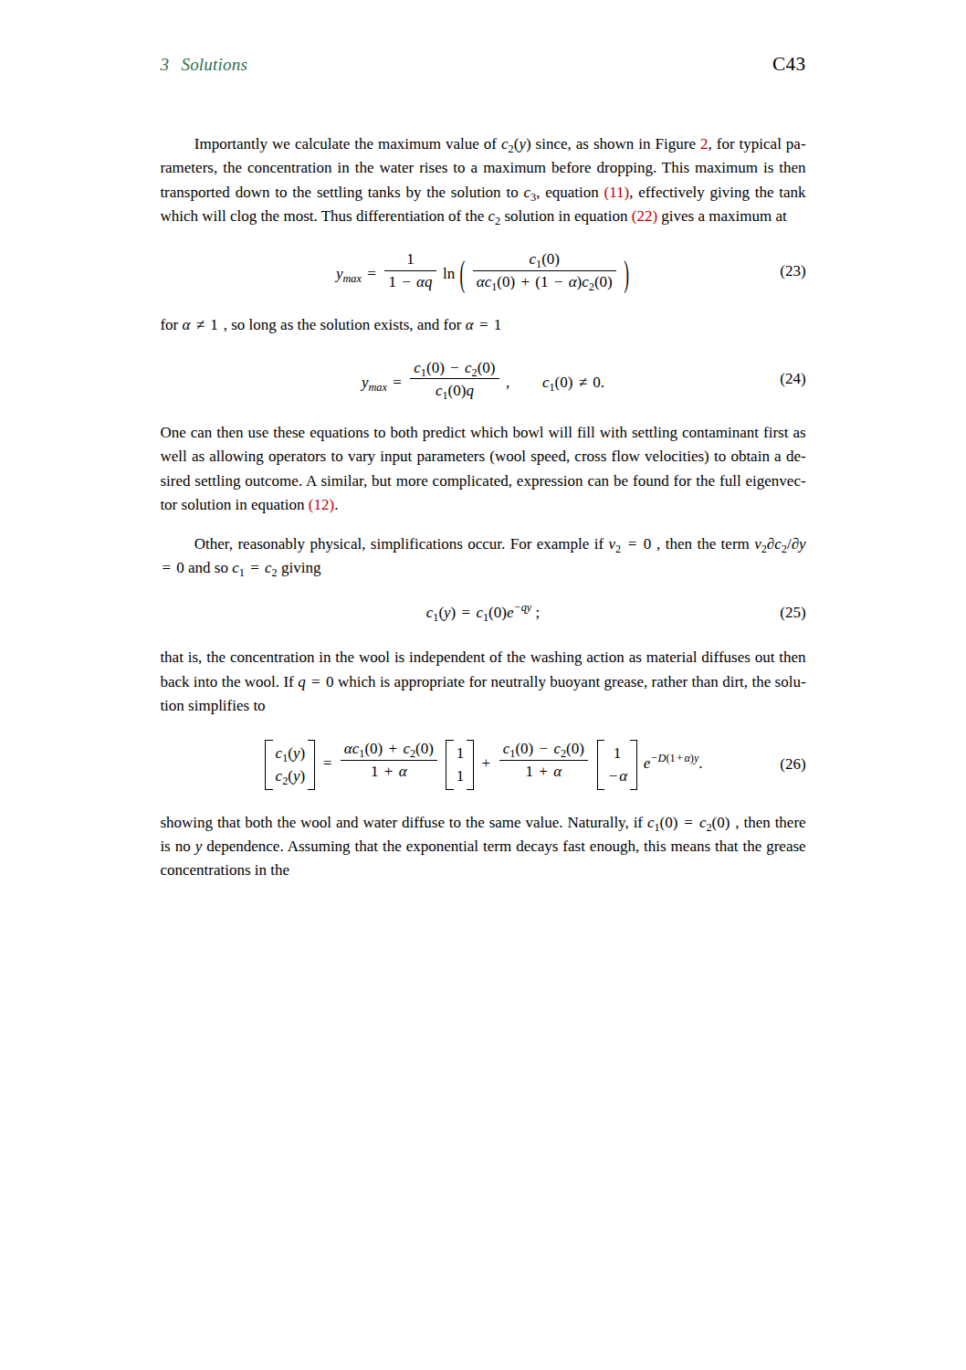3 Solutions
C43
Importantly we calculate the maximum value of c2(y) since, as shown in Figure 2, for typical parameters, the concentration in the water rises to a maximum before dropping. This maximum is then transported down to the settling tanks by the solution to c3, equation (11), effectively giving the tank which will clog the most. Thus differentiation of the c2 solution in equation (22) gives a maximum at
ymax = 11 − αq ln ( c1(0) αc1(0) + (1 − α)c2(0) )
(23)
for α ≠ 1 , so long as the solution exists, and for α = 1
ymax = c1(0) − c2(0) c1(0)q , c1(0) ≠ 0.
(24)
One can then use these equations to both predict which bowl will fill with settling contaminant first as well as allowing operators to vary input parameters (wool speed, cross flow velocities) to obtain a desired settling outcome. A similar, but more complicated, expression can be found for the full eigenvector solution in equation (12).
Other, reasonably physical, simplifications occur. For example if v2 = 0 , then the term v2∂c2/∂y = 0 and so c1 = c2 giving
c1(y) = c1(0)e−qy ;
(25)
that is, the concentration in the wool is independent of the washing action as material diffuses out then back into the wool. If q = 0 which is appropriate for neutrally buoyant grease, rather than dirt, the solution simplifies to
c1(y) c2(y) = αc1(0) + c2(0) 1 + α 1 1 + c1(0) − c2(0) 1 + α 1 −α e−D(1+α)y.
(26)
showing that both the wool and water diffuse to the same value. Naturally, if c1(0) = c2(0) , then there is no y dependence. Assuming that the exponential term decays fast enough, this means that the grease concentrations in the